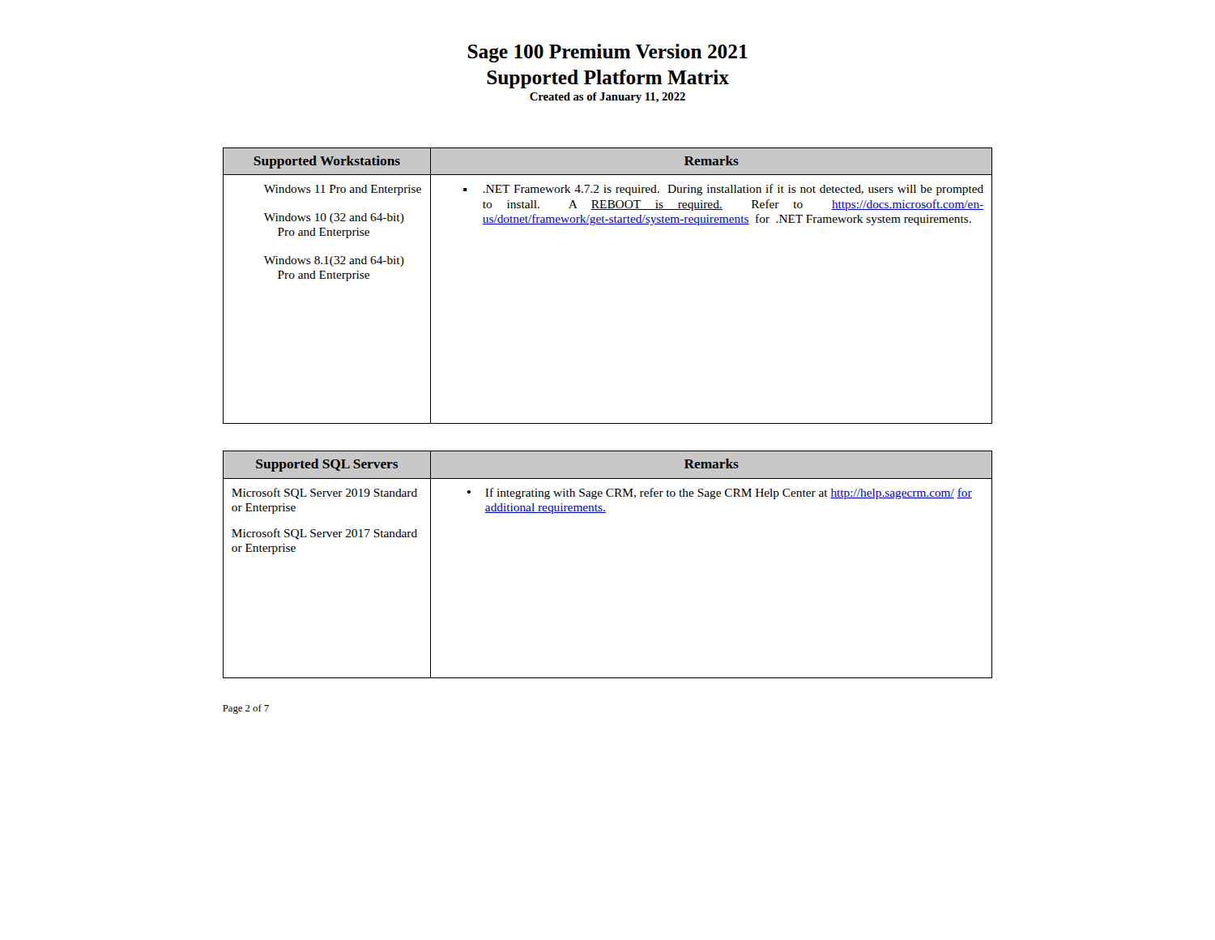Sage 100 Premium Version 2021
Supported Platform Matrix
Created as of January 11, 2022
| Supported Workstations | Remarks |
| --- | --- |
| Windows 11 Pro and Enterprise Windows 10 (32 and 64-bit) Pro and Enterprise Windows 8.1(32 and 64-bit) Pro and Enterprise | .NET Framework 4.7.2 is required. During installation if it is not detected, users will be prompted to install. A REBOOT is required. Refer to https://docs.microsoft.com/en-us/dotnet/framework/get-started/system-requirements for .NET Framework system requirements. |
| Supported SQL Servers | Remarks |
| --- | --- |
| Microsoft SQL Server 2019 Standard or Enterprise Microsoft SQL Server 2017 Standard or Enterprise | If integrating with Sage CRM, refer to the Sage CRM Help Center at http://help.sagecrm.com/ for additional requirements. |
Page 2 of 7